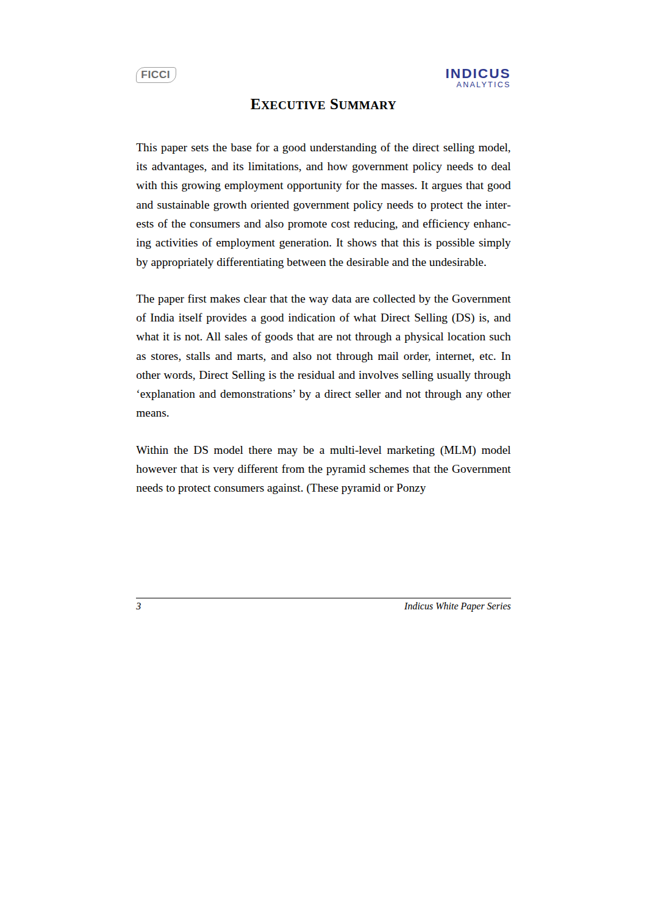FICCI
INDICUS
ANALYTICS
EXECUTIVE SUMMARY
This paper sets the base for a good understanding of the direct selling model, its advantages, and its limitations, and how government policy needs to deal with this growing employment opportunity for the masses. It argues that good and sustainable growth oriented government policy needs to protect the interests of the consumers and also promote cost reducing, and efficiency enhancing activities of employment generation. It shows that this is possible simply by appropriately differentiating between the desirable and the undesirable.
The paper first makes clear that the way data are collected by the Government of India itself provides a good indication of what Direct Selling (DS) is, and what it is not. All sales of goods that are not through a physical location such as stores, stalls and marts, and also not through mail order, internet, etc. In other words, Direct Selling is the residual and involves selling usually through ‘explanation and demonstrations’ by a direct seller and not through any other means.
Within the DS model there may be a multi-level marketing (MLM) model however that is very different from the pyramid schemes that the Government needs to protect consumers against. (These pyramid or Ponzy
3 Indicus White Paper Series